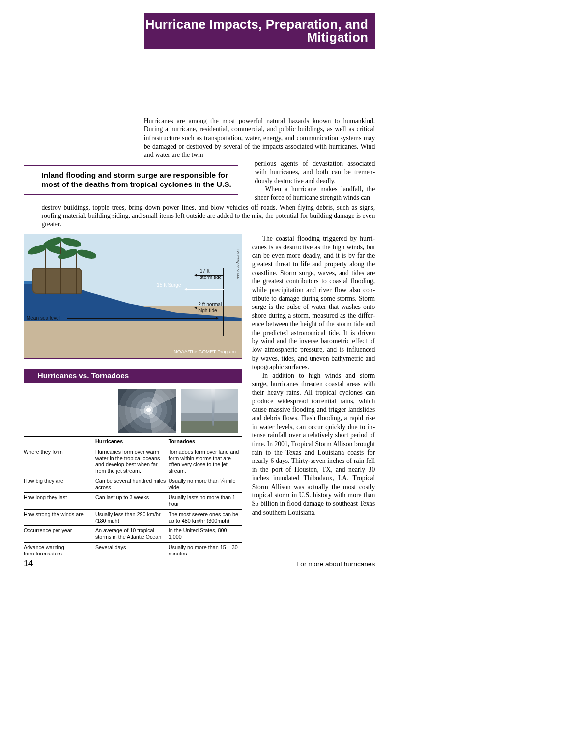Hurricane Impacts, Preparation, and Mitigation
Hurricanes are among the most powerful natural hazards known to humankind. During a hurricane, residential, commercial, and public buildings, as well as critical infrastructure such as transportation, water, energy, and communication systems may be damaged or destroyed by several of the impacts associated with hurricanes. Wind and water are the twin
Inland flooding and storm surge are responsible for most of the deaths from tropical cyclones in the U.S.
perilous agents of devastation associated with hurricanes, and both can be tremendously destructive and deadly.
When a hurricane makes landfall, the sheer force of hurricane strength winds can
destroy buildings, topple trees, bring down power lines, and blow vehicles off roads. When flying debris, such as signs, roofing material, building siding, and small items left outside are added to the mix, the potential for building damage is even greater.
17 ft
storm tide
15 ft Surge
2 ft normal
high tide
Mean sea level
NOAA/The COMET Program
Courtesy of NOAA
Hurricanes vs. Tornadoes
Courtesy of MODIS Rapid
Response Team at NASA GSFC
Justin Hobson, 2007
| | Hurricanes | Tornadoes |
| --- | --- | --- |
| Where they form | Hurricanes form over warm water in the tropical oceans and develop best when far from the jet stream. | Tornadoes form over land and form within storms that are often very close to the jet stream. |
| How big they are | Can be several hundred miles across | Usually no more than ¼ mile wide |
| How long they last | Can last up to 3 weeks | Usually lasts no more than 1 hour |
| How strong the winds are | Usually less than 290 km/hr (180 mph) | The most severe ones can be up to 480 km/hr (300mph) |
| Occurrence per year | An average of 10 tropical storms in the Atlantic Ocean | In the United States, 800 –1,000 |
| Advance warning from forecasters | Several days | Usually no more than 15 – 30 minutes |
The coastal flooding triggered by hurricanes is as destructive as the high winds, but can be even more deadly, and it is by far the greatest threat to life and property along the coastline. Storm surge, waves, and tides are the greatest contributors to coastal flooding, while precipitation and river flow also contribute to damage during some storms. Storm surge is the pulse of water that washes onto shore during a storm, measured as the difference between the height of the storm tide and the predicted astronomical tide. It is driven by wind and the inverse barometric effect of low atmospheric pressure, and is influenced by waves, tides, and uneven bathymetric and topographic surfaces.
In addition to high winds and storm surge, hurricanes threaten coastal areas with their heavy rains. All tropical cyclones can produce widespread torrential rains, which cause massive flooding and trigger landslides and debris flows. Flash flooding, a rapid rise in water levels, can occur quickly due to intense rainfall over a relatively short period of time. In 2001, Tropical Storm Allison brought rain to the Texas and Louisiana coasts for nearly 6 days. Thirty-seven inches of rain fell in the port of Houston, TX, and nearly 30 inches inundated Thibodaux, LA. Tropical Storm Allison was actually the most costly tropical storm in U.S. history with more than $5 billion in flood damage to southeast Texas and southern Louisiana.
14
For more about hurricanes